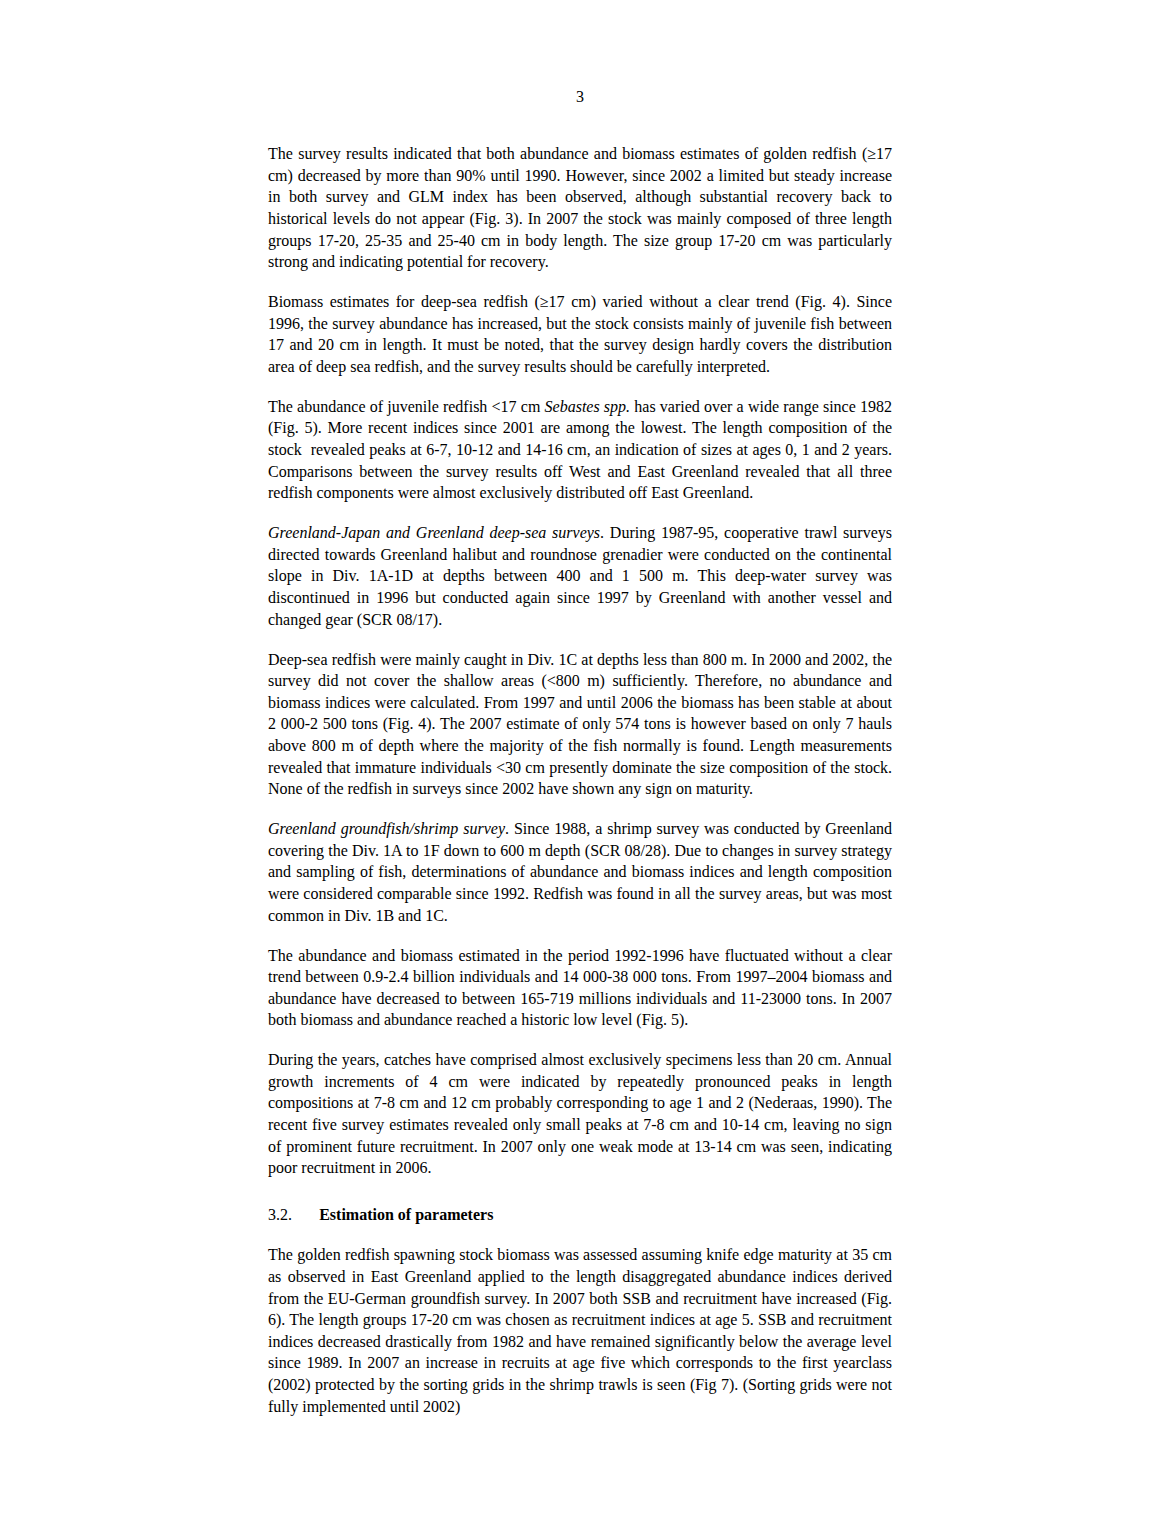3
The survey results indicated that both abundance and biomass estimates of golden redfish (≥17 cm) decreased by more than 90% until 1990. However, since 2002 a limited but steady increase in both survey and GLM index has been observed, although substantial recovery back to historical levels do not appear (Fig. 3). In 2007 the stock was mainly composed of three length groups 17-20, 25-35 and 25-40 cm in body length. The size group 17-20 cm was particularly strong and indicating potential for recovery.
Biomass estimates for deep-sea redfish (≥17 cm) varied without a clear trend (Fig. 4). Since 1996, the survey abundance has increased, but the stock consists mainly of juvenile fish between 17 and 20 cm in length. It must be noted, that the survey design hardly covers the distribution area of deep sea redfish, and the survey results should be carefully interpreted.
The abundance of juvenile redfish <17 cm Sebastes spp. has varied over a wide range since 1982 (Fig. 5). More recent indices since 2001 are among the lowest. The length composition of the stock revealed peaks at 6-7, 10-12 and 14-16 cm, an indication of sizes at ages 0, 1 and 2 years. Comparisons between the survey results off West and East Greenland revealed that all three redfish components were almost exclusively distributed off East Greenland.
Greenland-Japan and Greenland deep-sea surveys. During 1987-95, cooperative trawl surveys directed towards Greenland halibut and roundnose grenadier were conducted on the continental slope in Div. 1A-1D at depths between 400 and 1 500 m. This deep-water survey was discontinued in 1996 but conducted again since 1997 by Greenland with another vessel and changed gear (SCR 08/17).
Deep-sea redfish were mainly caught in Div. 1C at depths less than 800 m. In 2000 and 2002, the survey did not cover the shallow areas (<800 m) sufficiently. Therefore, no abundance and biomass indices were calculated. From 1997 and until 2006 the biomass has been stable at about 2 000-2 500 tons (Fig. 4). The 2007 estimate of only 574 tons is however based on only 7 hauls above 800 m of depth where the majority of the fish normally is found. Length measurements revealed that immature individuals <30 cm presently dominate the size composition of the stock. None of the redfish in surveys since 2002 have shown any sign on maturity.
Greenland groundfish/shrimp survey. Since 1988, a shrimp survey was conducted by Greenland covering the Div. 1A to 1F down to 600 m depth (SCR 08/28). Due to changes in survey strategy and sampling of fish, determinations of abundance and biomass indices and length composition were considered comparable since 1992. Redfish was found in all the survey areas, but was most common in Div. 1B and 1C.
The abundance and biomass estimated in the period 1992-1996 have fluctuated without a clear trend between 0.9-2.4 billion individuals and 14 000-38 000 tons. From 1997–2004 biomass and abundance have decreased to between 165-719 millions individuals and 11-23000 tons. In 2007 both biomass and abundance reached a historic low level (Fig. 5).
During the years, catches have comprised almost exclusively specimens less than 20 cm. Annual growth increments of 4 cm were indicated by repeatedly pronounced peaks in length compositions at 7-8 cm and 12 cm probably corresponding to age 1 and 2 (Nederaas, 1990). The recent five survey estimates revealed only small peaks at 7-8 cm and 10-14 cm, leaving no sign of prominent future recruitment. In 2007 only one weak mode at 13-14 cm was seen, indicating poor recruitment in 2006.
3.2. Estimation of parameters
The golden redfish spawning stock biomass was assessed assuming knife edge maturity at 35 cm as observed in East Greenland applied to the length disaggregated abundance indices derived from the EU-German groundfish survey. In 2007 both SSB and recruitment have increased (Fig. 6). The length groups 17-20 cm was chosen as recruitment indices at age 5. SSB and recruitment indices decreased drastically from 1982 and have remained significantly below the average level since 1989. In 2007 an increase in recruits at age five which corresponds to the first yearclass (2002) protected by the sorting grids in the shrimp trawls is seen (Fig 7). (Sorting grids were not fully implemented until 2002)